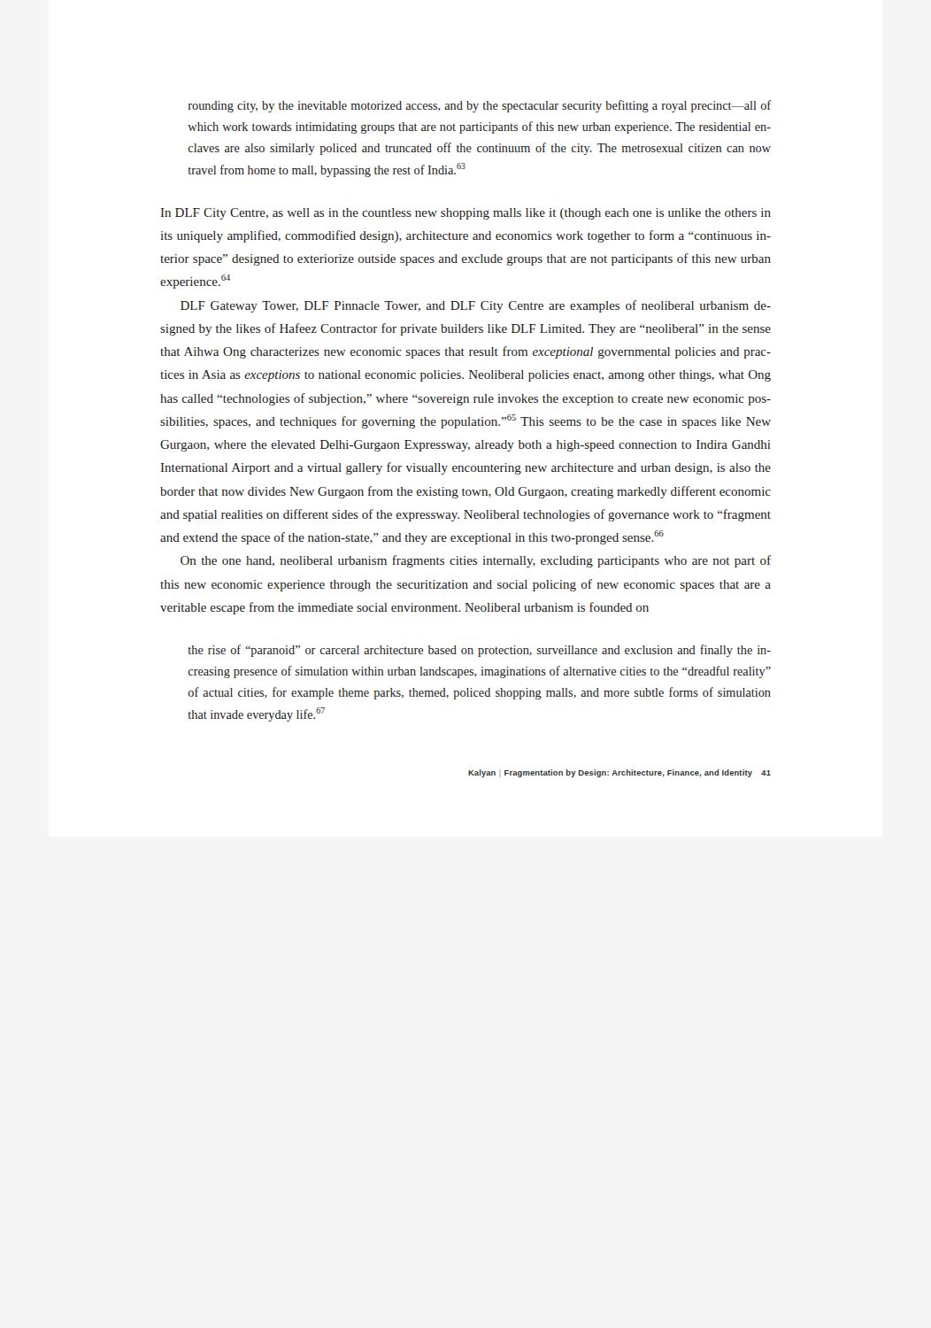rounding city, by the inevitable motorized access, and by the spectacular security befitting a royal precinct—all of which work towards intimidating groups that are not participants of this new urban experience. The residential enclaves are also similarly policed and truncated off the continuum of the city. The metrosexual citizen can now travel from home to mall, bypassing the rest of India.63
In DLF City Centre, as well as in the countless new shopping malls like it (though each one is unlike the others in its uniquely amplified, commodified design), architecture and economics work together to form a “continuous interior space” designed to exteriorize outside spaces and exclude groups that are not participants of this new urban experience.64
DLF Gateway Tower, DLF Pinnacle Tower, and DLF City Centre are examples of neoliberal urbanism designed by the likes of Hafeez Contractor for private builders like DLF Limited. They are “neoliberal” in the sense that Aihwa Ong characterizes new economic spaces that result from exceptional governmental policies and practices in Asia as exceptions to national economic policies. Neoliberal policies enact, among other things, what Ong has called “technologies of subjection,” where “sovereign rule invokes the exception to create new economic possibilities, spaces, and techniques for governing the population.”65 This seems to be the case in spaces like New Gurgaon, where the elevated Delhi-Gurgaon Expressway, already both a high-speed connection to Indira Gandhi International Airport and a virtual gallery for visually encountering new architecture and urban design, is also the border that now divides New Gurgaon from the existing town, Old Gurgaon, creating markedly different economic and spatial realities on different sides of the expressway. Neoliberal technologies of governance work to “fragment and extend the space of the nation-state,” and they are exceptional in this two-pronged sense.66
On the one hand, neoliberal urbanism fragments cities internally, excluding participants who are not part of this new economic experience through the securitization and social policing of new economic spaces that are a veritable escape from the immediate social environment. Neoliberal urbanism is founded on
the rise of “paranoid” or carceral architecture based on protection, surveillance and exclusion and finally the increasing presence of simulation within urban landscapes, imaginations of alternative cities to the “dreadful reality” of actual cities, for example theme parks, themed, policed shopping malls, and more subtle forms of simulation that invade everyday life.67
Kalyan|Fragmentation by Design: Architecture, Finance, and Identity 41